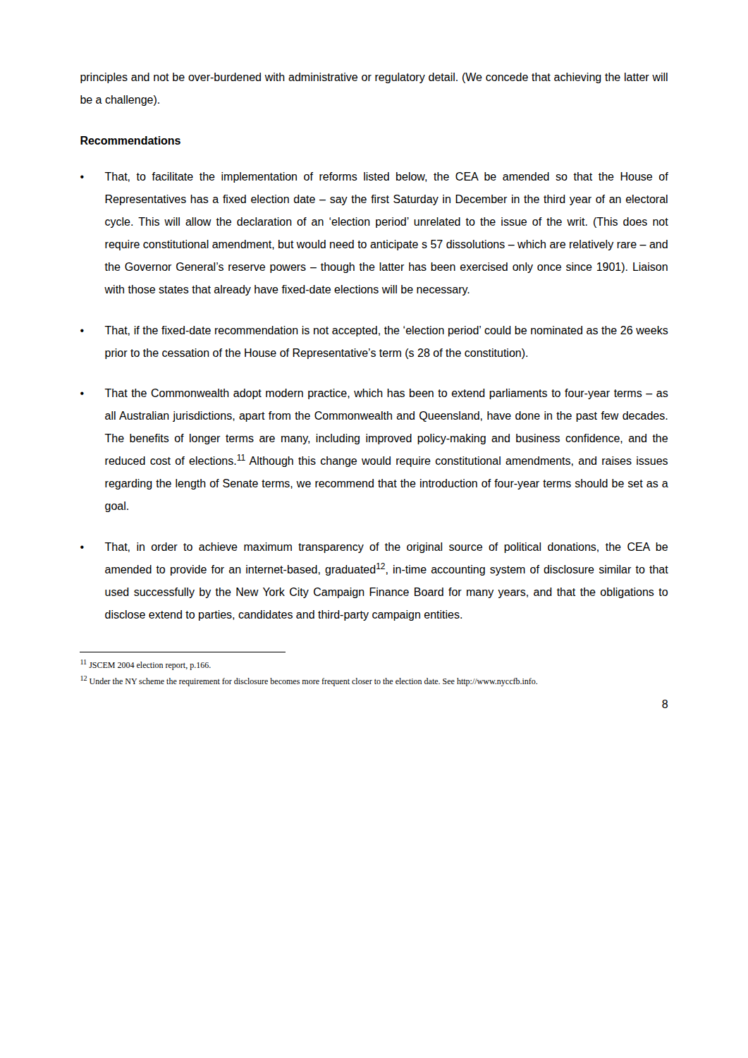principles and not be over-burdened with administrative or regulatory detail. (We concede that achieving the latter will be a challenge).
Recommendations
That, to facilitate the implementation of reforms listed below, the CEA be amended so that the House of Representatives has a fixed election date – say the first Saturday in December in the third year of an electoral cycle. This will allow the declaration of an ‘election period’ unrelated to the issue of the writ. (This does not require constitutional amendment, but would need to anticipate s 57 dissolutions – which are relatively rare – and the Governor General’s reserve powers – though the latter has been exercised only once since 1901). Liaison with those states that already have fixed-date elections will be necessary.
That, if the fixed-date recommendation is not accepted, the ‘election period’ could be nominated as the 26 weeks prior to the cessation of the House of Representative’s term (s 28 of the constitution).
That the Commonwealth adopt modern practice, which has been to extend parliaments to four-year terms – as all Australian jurisdictions, apart from the Commonwealth and Queensland, have done in the past few decades. The benefits of longer terms are many, including improved policy-making and business confidence, and the reduced cost of elections.11 Although this change would require constitutional amendments, and raises issues regarding the length of Senate terms, we recommend that the introduction of four-year terms should be set as a goal.
That, in order to achieve maximum transparency of the original source of political donations, the CEA be amended to provide for an internet-based, graduated12, in-time accounting system of disclosure similar to that used successfully by the New York City Campaign Finance Board for many years, and that the obligations to disclose extend to parties, candidates and third-party campaign entities.
11 JSCEM 2004 election report, p.166.
12 Under the NY scheme the requirement for disclosure becomes more frequent closer to the election date. See http://www.nyccfb.info.
8